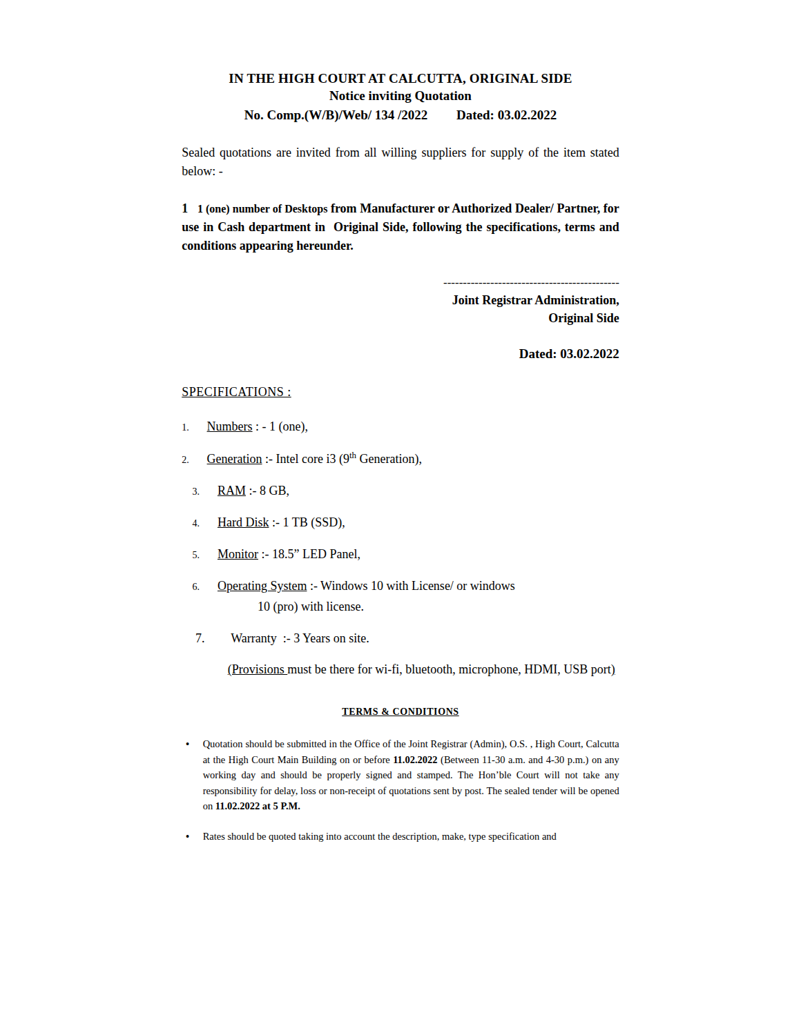IN THE HIGH COURT AT CALCUTTA, ORIGINAL SIDE
Notice inviting Quotation
No. Comp.(W/B)/Web/ 134 /2022 Dated: 03.02.2022
Sealed quotations are invited from all willing suppliers for supply of the item stated below: -
1 1 (one) number of Desktops from Manufacturer or Authorized Dealer/ Partner, for use in Cash department in Original Side, following the specifications, terms and conditions appearing hereunder.
---------------------------------------------
Joint Registrar Administration,
Original Side Dated: 03.02.2022
SPECIFICATIONS :
1. Numbers : - 1 (one),
2. Generation :- Intel core i3 (9th Generation),
3. RAM :- 8 GB,
4. Hard Disk :- 1 TB (SSD),
5. Monitor :- 18.5” LED Panel,
6. Operating System :- Windows 10 with License/ or windows 10 (pro) with license.
7. Warranty :- 3 Years on site.
(Provisions must be there for wi-fi, bluetooth, microphone, HDMI, USB port)
TERMS & CONDITIONS
Quotation should be submitted in the Office of the Joint Registrar (Admin), O.S. , High Court, Calcutta at the High Court Main Building on or before 11.02.2022 (Between 11-30 a.m. and 4-30 p.m.) on any working day and should be properly signed and stamped. The Hon’ble Court will not take any responsibility for delay, loss or non-receipt of quotations sent by post. The sealed tender will be opened on 11.02.2022 at 5 P.M.
Rates should be quoted taking into account the description, make, type specification and